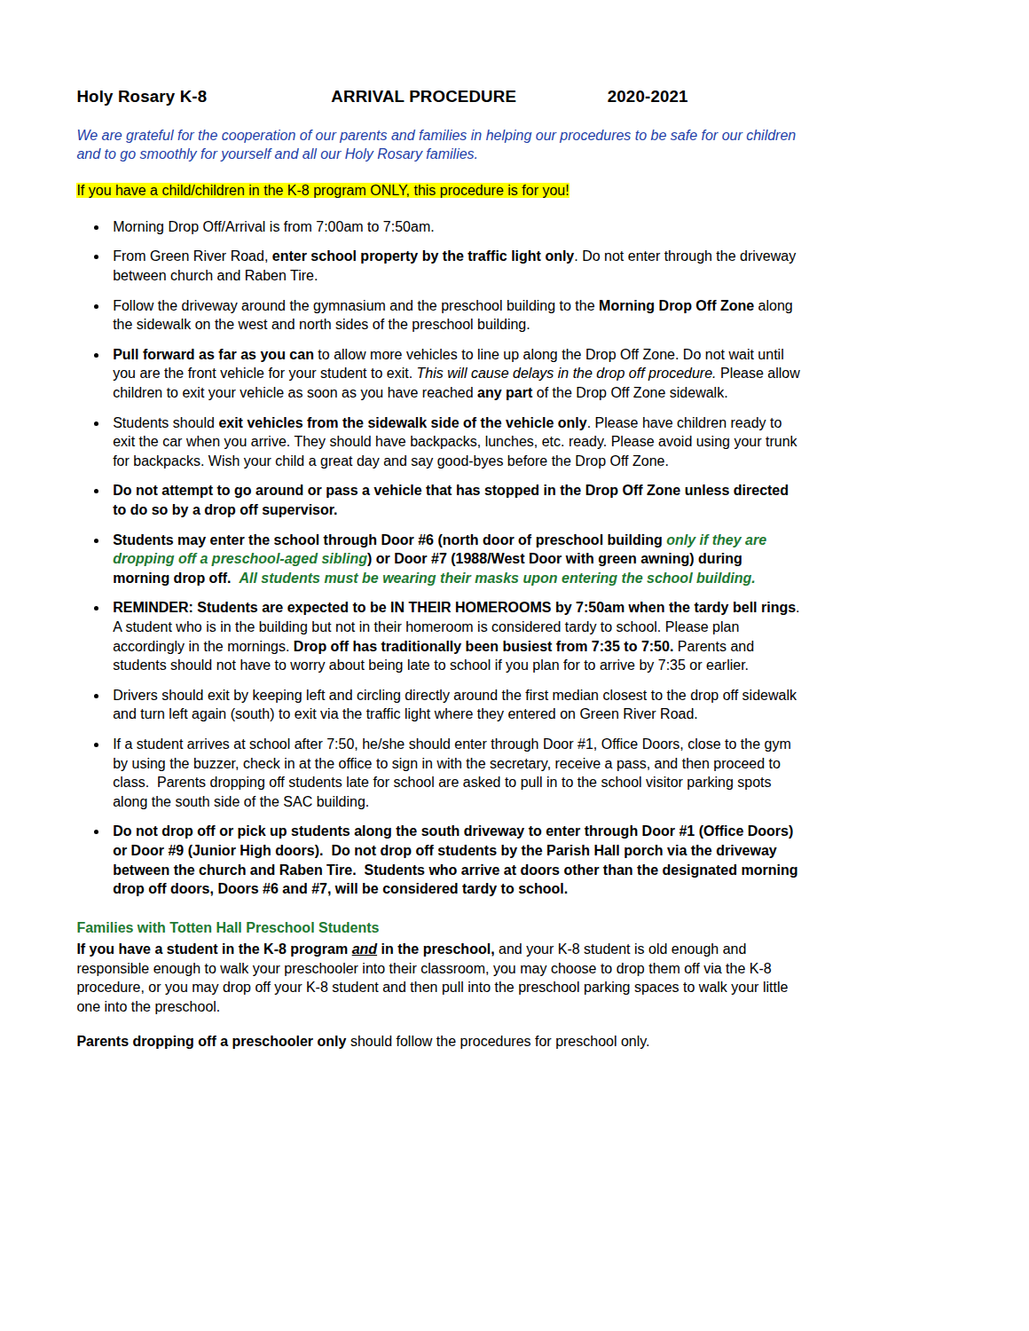Holy Rosary K-8 ARRIVAL PROCEDURE 2020-2021
We are grateful for the cooperation of our parents and families in helping our procedures to be safe for our children and to go smoothly for yourself and all our Holy Rosary families.
If you have a child/children in the K-8 program ONLY, this procedure is for you!
Morning Drop Off/Arrival is from 7:00am to 7:50am.
From Green River Road, enter school property by the traffic light only. Do not enter through the driveway between church and Raben Tire.
Follow the driveway around the gymnasium and the preschool building to the Morning Drop Off Zone along the sidewalk on the west and north sides of the preschool building.
Pull forward as far as you can to allow more vehicles to line up along the Drop Off Zone. Do not wait until you are the front vehicle for your student to exit. This will cause delays in the drop off procedure. Please allow children to exit your vehicle as soon as you have reached any part of the Drop Off Zone sidewalk.
Students should exit vehicles from the sidewalk side of the vehicle only. Please have children ready to exit the car when you arrive. They should have backpacks, lunches, etc. ready. Please avoid using your trunk for backpacks. Wish your child a great day and say good-byes before the Drop Off Zone.
Do not attempt to go around or pass a vehicle that has stopped in the Drop Off Zone unless directed to do so by a drop off supervisor.
Students may enter the school through Door #6 (north door of preschool building only if they are dropping off a preschool-aged sibling) or Door #7 (1988/West Door with green awning) during morning drop off. All students must be wearing their masks upon entering the school building.
REMINDER: Students are expected to be IN THEIR HOMEROOMS by 7:50am when the tardy bell rings. A student who is in the building but not in their homeroom is considered tardy to school. Please plan accordingly in the mornings. Drop off has traditionally been busiest from 7:35 to 7:50. Parents and students should not have to worry about being late to school if you plan for to arrive by 7:35 or earlier.
Drivers should exit by keeping left and circling directly around the first median closest to the drop off sidewalk and turn left again (south) to exit via the traffic light where they entered on Green River Road.
If a student arrives at school after 7:50, he/she should enter through Door #1, Office Doors, close to the gym by using the buzzer, check in at the office to sign in with the secretary, receive a pass, and then proceed to class. Parents dropping off students late for school are asked to pull in to the school visitor parking spots along the south side of the SAC building.
Do not drop off or pick up students along the south driveway to enter through Door #1 (Office Doors) or Door #9 (Junior High doors). Do not drop off students by the Parish Hall porch via the driveway between the church and Raben Tire. Students who arrive at doors other than the designated morning drop off doors, Doors #6 and #7, will be considered tardy to school.
Families with Totten Hall Preschool Students
If you have a student in the K-8 program and in the preschool, and your K-8 student is old enough and responsible enough to walk your preschooler into their classroom, you may choose to drop them off via the K-8 procedure, or you may drop off your K-8 student and then pull into the preschool parking spaces to walk your little one into the preschool.
Parents dropping off a preschooler only should follow the procedures for preschool only.